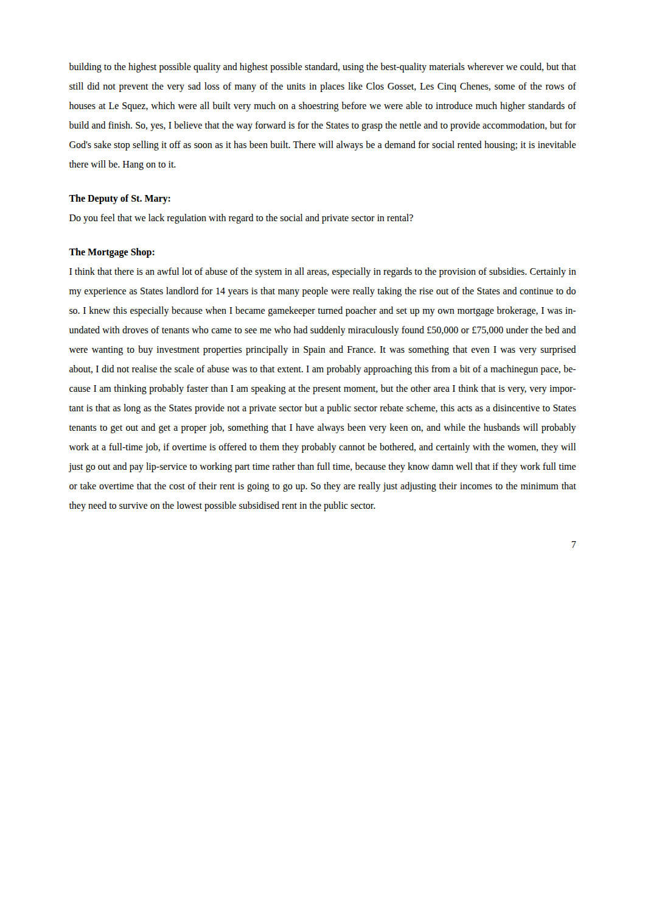building to the highest possible quality and highest possible standard, using the best-quality materials wherever we could, but that still did not prevent the very sad loss of many of the units in places like Clos Gosset, Les Cinq Chenes, some of the rows of houses at Le Squez, which were all built very much on a shoestring before we were able to introduce much higher standards of build and finish. So, yes, I believe that the way forward is for the States to grasp the nettle and to provide accommodation, but for God's sake stop selling it off as soon as it has been built. There will always be a demand for social rented housing; it is inevitable there will be. Hang on to it.
The Deputy of St. Mary:
Do you feel that we lack regulation with regard to the social and private sector in rental?
The Mortgage Shop:
I think that there is an awful lot of abuse of the system in all areas, especially in regards to the provision of subsidies. Certainly in my experience as States landlord for 14 years is that many people were really taking the rise out of the States and continue to do so. I knew this especially because when I became gamekeeper turned poacher and set up my own mortgage brokerage, I was inundated with droves of tenants who came to see me who had suddenly miraculously found £50,000 or £75,000 under the bed and were wanting to buy investment properties principally in Spain and France. It was something that even I was very surprised about, I did not realise the scale of abuse was to that extent. I am probably approaching this from a bit of a machinegun pace, because I am thinking probably faster than I am speaking at the present moment, but the other area I think that is very, very important is that as long as the States provide not a private sector but a public sector rebate scheme, this acts as a disincentive to States tenants to get out and get a proper job, something that I have always been very keen on, and while the husbands will probably work at a full-time job, if overtime is offered to them they probably cannot be bothered, and certainly with the women, they will just go out and pay lip-service to working part time rather than full time, because they know damn well that if they work full time or take overtime that the cost of their rent is going to go up. So they are really just adjusting their incomes to the minimum that they need to survive on the lowest possible subsidised rent in the public sector.
7